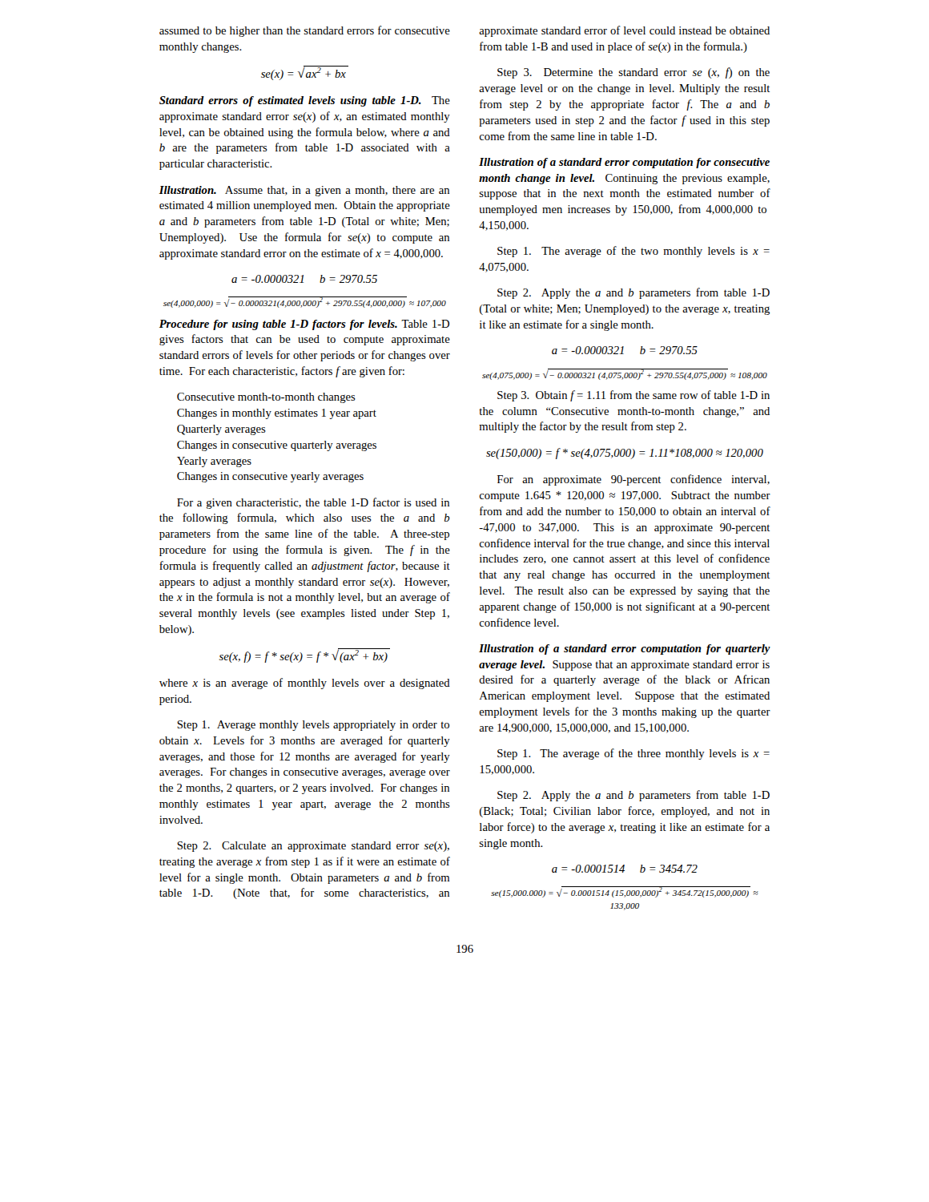assumed to be higher than the standard errors for consecutive monthly changes.
se(x) = ax2 + bx
Standard errors of estimated levels using table 1-D. The approximate standard error se(x) of x, an estimated monthly level, can be obtained using the formula below, where a and b are the parameters from table 1-D associated with a particular characteristic.
Illustration. Assume that, in a given a month, there are an estimated 4 million unemployed men. Obtain the appropriate a and b parameters from table 1-D (Total or white; Men; Unemployed). Use the formula for se(x) to compute an approximate standard error on the estimate of x = 4,000,000.
a = -0.0000321 b = 2970.55
se(4,000,000) = − 0.0000321(4,000,000)2 + 2970.55(4,000,000) ≈ 107,000
Procedure for using table 1-D factors for levels. Table 1-D gives factors that can be used to compute approximate standard errors of levels for other periods or for changes over time. For each characteristic, factors f are given for:
Consecutive month-to-month changes
Changes in monthly estimates 1 year apart
Quarterly averages
Changes in consecutive quarterly averages
Yearly averages
Changes in consecutive yearly averages
For a given characteristic, the table 1-D factor is used in the following formula, which also uses the a and b parameters from the same line of the table. A three-step procedure for using the formula is given. The f in the formula is frequently called an adjustment factor, because it appears to adjust a monthly standard error se(x). However, the x in the formula is not a monthly level, but an average of several monthly levels (see examples listed under Step 1, below).
se(x, f) = f * se(x) = f * (ax2 + bx)
where x is an average of monthly levels over a designated period.
Step 1. Average monthly levels appropriately in order to obtain x. Levels for 3 months are averaged for quarterly averages, and those for 12 months are averaged for yearly averages. For changes in consecutive averages, average over the 2 months, 2 quarters, or 2 years involved. For changes in monthly estimates 1 year apart, average the 2 months involved.
Step 2. Calculate an approximate standard error se(x), treating the average x from step 1 as if it were an estimate of level for a single month. Obtain parameters a and b from table 1-D. (Note that, for some characteristics, an approximate standard error of level could instead be obtained from table 1-B and used in place of se(x) in the formula.)
Step 3. Determine the standard error se (x, f) on the average level or on the change in level. Multiply the result from step 2 by the appropriate factor f. The a and b parameters used in step 2 and the factor f used in this step come from the same line in table 1-D.
Illustration of a standard error computation for consecutive month change in level. Continuing the previous example, suppose that in the next month the estimated number of unemployed men increases by 150,000, from 4,000,000 to 4,150,000.
Step 1. The average of the two monthly levels is x = 4,075,000.
Step 2. Apply the a and b parameters from table 1-D (Total or white; Men; Unemployed) to the average x, treating it like an estimate for a single month.
a = -0.0000321 b = 2970.55
se(4,075,000) = − 0.0000321 (4,075,000)2 + 2970.55(4,075,000) ≈ 108,000
Step 3. Obtain f = 1.11 from the same row of table 1-D in the column “Consecutive month-to-month change,” and multiply the factor by the result from step 2.
se(150,000) = f * se(4,075,000) = 1.11*108,000 ≈ 120,000
For an approximate 90-percent confidence interval, compute 1.645 * 120,000 ≈ 197,000. Subtract the number from and add the number to 150,000 to obtain an interval of -47,000 to 347,000. This is an approximate 90-percent confidence interval for the true change, and since this interval includes zero, one cannot assert at this level of confidence that any real change has occurred in the unemployment level. The result also can be expressed by saying that the apparent change of 150,000 is not significant at a 90-percent confidence level.
Illustration of a standard error computation for quarterly average level. Suppose that an approximate standard error is desired for a quarterly average of the black or African American employment level. Suppose that the estimated employment levels for the 3 months making up the quarter are 14,900,000, 15,000,000, and 15,100,000.
Step 1. The average of the three monthly levels is x = 15,000,000.
Step 2. Apply the a and b parameters from table 1-D (Black; Total; Civilian labor force, employed, and not in labor force) to the average x, treating it like an estimate for a single month.
a = -0.0001514 b = 3454.72
se(15,000.000) = − 0.0001514 (15,000,000)2 + 3454.72(15,000,000) ≈ 133,000
196